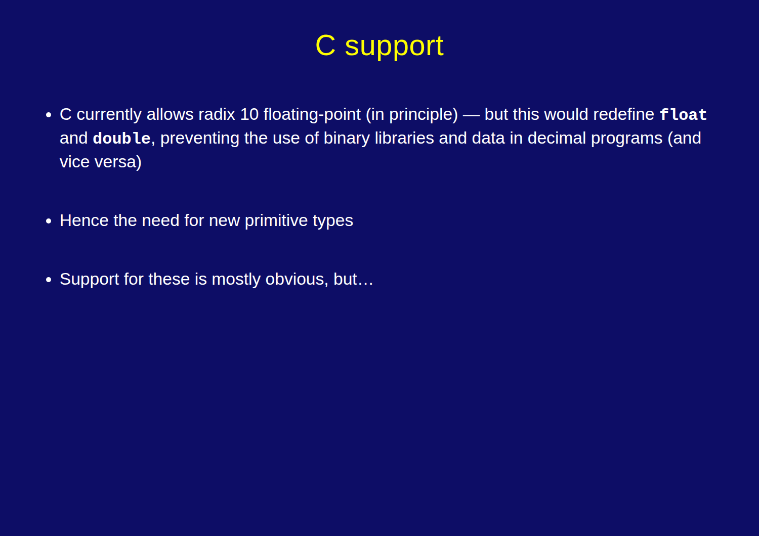C support
C currently allows radix 10 floating-point (in principle) — but this would redefine float and double, preventing the use of binary libraries and data in decimal programs (and vice versa)
Hence the need for new primitive types
Support for these is mostly obvious, but…